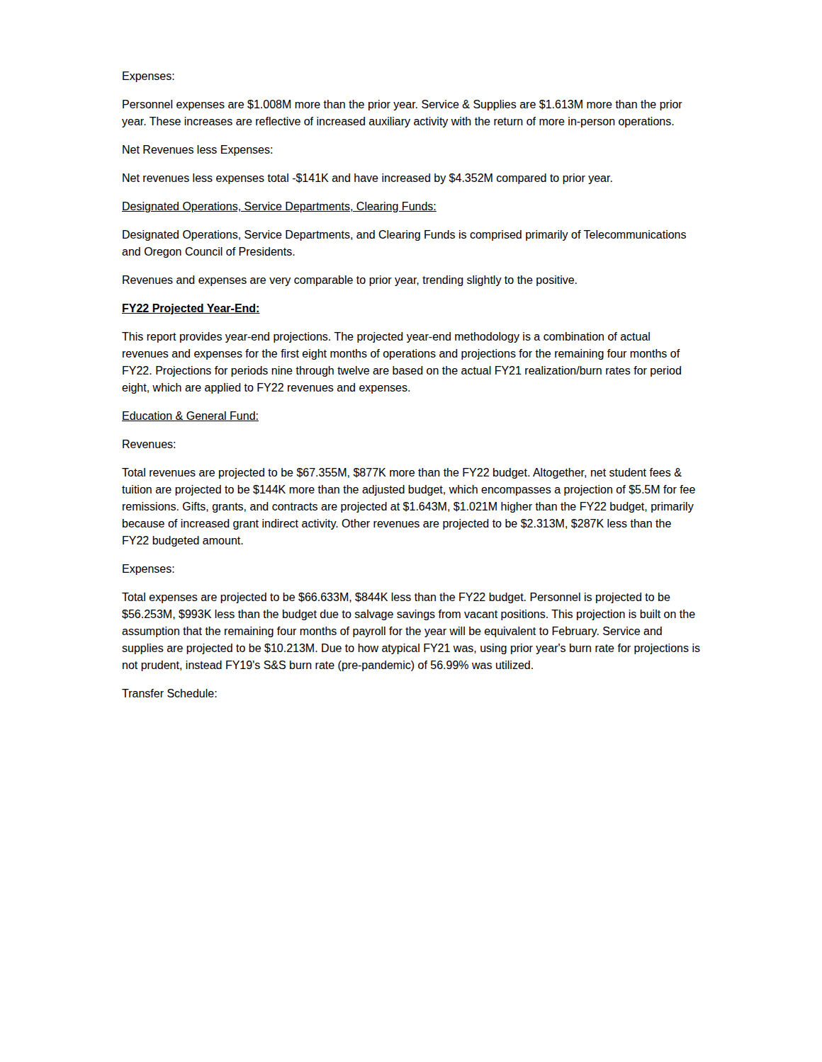Expenses:
Personnel expenses are $1.008M more than the prior year. Service & Supplies are $1.613M more than the prior year. These increases are reflective of increased auxiliary activity with the return of more in-person operations.
Net Revenues less Expenses:
Net revenues less expenses total -$141K and have increased by $4.352M compared to prior year.
Designated Operations, Service Departments, Clearing Funds:
Designated Operations, Service Departments, and Clearing Funds is comprised primarily of Telecommunications and Oregon Council of Presidents.
Revenues and expenses are very comparable to prior year, trending slightly to the positive.
FY22 Projected Year-End:
This report provides year-end projections. The projected year-end methodology is a combination of actual revenues and expenses for the first eight months of operations and projections for the remaining four months of FY22. Projections for periods nine through twelve are based on the actual FY21 realization/burn rates for period eight, which are applied to FY22 revenues and expenses.
Education & General Fund:
Revenues:
Total revenues are projected to be $67.355M, $877K more than the FY22 budget. Altogether, net student fees & tuition are projected to be $144K more than the adjusted budget, which encompasses a projection of $5.5M for fee remissions. Gifts, grants, and contracts are projected at $1.643M, $1.021M higher than the FY22 budget, primarily because of increased grant indirect activity. Other revenues are projected to be $2.313M, $287K less than the FY22 budgeted amount.
Expenses:
Total expenses are projected to be $66.633M, $844K less than the FY22 budget. Personnel is projected to be $56.253M, $993K less than the budget due to salvage savings from vacant positions. This projection is built on the assumption that the remaining four months of payroll for the year will be equivalent to February. Service and supplies are projected to be $10.213M. Due to how atypical FY21 was, using prior year's burn rate for projections is not prudent, instead FY19's S&S burn rate (pre-pandemic) of 56.99% was utilized.
Transfer Schedule: